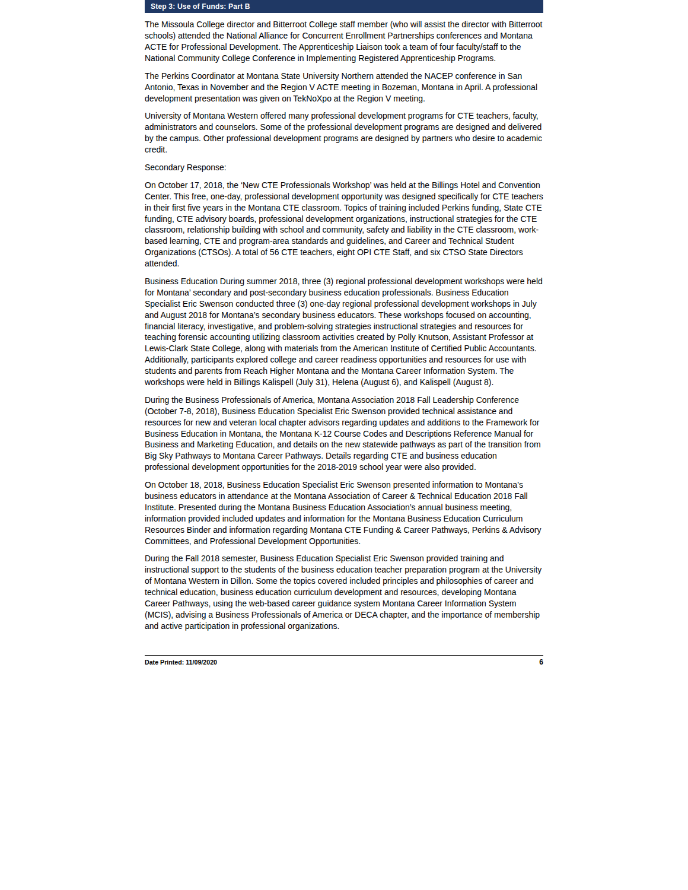Step 3: Use of Funds: Part B
The Missoula College director and Bitterroot College staff member (who will assist the director with Bitterroot schools) attended the National Alliance for Concurrent Enrollment Partnerships conferences and Montana ACTE for Professional Development. The Apprenticeship Liaison took a team of four faculty/staff to the National Community College Conference in Implementing Registered Apprenticeship Programs.
The Perkins Coordinator at Montana State University Northern attended the NACEP conference in San Antonio, Texas in November and the Region V ACTE meeting in Bozeman, Montana in April. A professional development presentation was given on TekNoXpo at the Region V meeting.
University of Montana Western offered many professional development programs for CTE teachers, faculty, administrators and counselors. Some of the professional development programs are designed and delivered by the campus. Other professional development programs are designed by partners who desire to academic credit.
Secondary Response:
On October 17, 2018, the ‘New CTE Professionals Workshop’ was held at the Billings Hotel and Convention Center. This free, one-day, professional development opportunity was designed specifically for CTE teachers in their first five years in the Montana CTE classroom. Topics of training included Perkins funding, State CTE funding, CTE advisory boards, professional development organizations, instructional strategies for the CTE classroom, relationship building with school and community, safety and liability in the CTE classroom, work-based learning, CTE and program-area standards and guidelines, and Career and Technical Student Organizations (CTSOs). A total of 56 CTE teachers, eight OPI CTE Staff, and six CTSO State Directors attended.
Business Education During summer 2018, three (3) regional professional development workshops were held for Montana’ secondary and post-secondary business education professionals. Business Education Specialist Eric Swenson conducted three (3) one-day regional professional development workshops in July and August 2018 for Montana’s secondary business educators. These workshops focused on accounting, financial literacy, investigative, and problem-solving strategies instructional strategies and resources for teaching forensic accounting utilizing classroom activities created by Polly Knutson, Assistant Professor at Lewis-Clark State College, along with materials from the American Institute of Certified Public Accountants. Additionally, participants explored college and career readiness opportunities and resources for use with students and parents from Reach Higher Montana and the Montana Career Information System. The workshops were held in Billings Kalispell (July 31), Helena (August 6), and Kalispell (August 8).
During the Business Professionals of America, Montana Association 2018 Fall Leadership Conference (October 7-8, 2018), Business Education Specialist Eric Swenson provided technical assistance and resources for new and veteran local chapter advisors regarding updates and additions to the Framework for Business Education in Montana, the Montana K-12 Course Codes and Descriptions Reference Manual for Business and Marketing Education, and details on the new statewide pathways as part of the transition from Big Sky Pathways to Montana Career Pathways. Details regarding CTE and business education professional development opportunities for the 2018-2019 school year were also provided.
On October 18, 2018, Business Education Specialist Eric Swenson presented information to Montana’s business educators in attendance at the Montana Association of Career & Technical Education 2018 Fall Institute. Presented during the Montana Business Education Association’s annual business meeting, information provided included updates and information for the Montana Business Education Curriculum Resources Binder and information regarding Montana CTE Funding & Career Pathways, Perkins & Advisory Committees, and Professional Development Opportunities.
During the Fall 2018 semester, Business Education Specialist Eric Swenson provided training and instructional support to the students of the business education teacher preparation program at the University of Montana Western in Dillon. Some the topics covered included principles and philosophies of career and technical education, business education curriculum development and resources, developing Montana Career Pathways, using the web-based career guidance system Montana Career Information System (MCIS), advising a Business Professionals of America or DECA chapter, and the importance of membership and active participation in professional organizations.
Date Printed: 11/09/2020
6